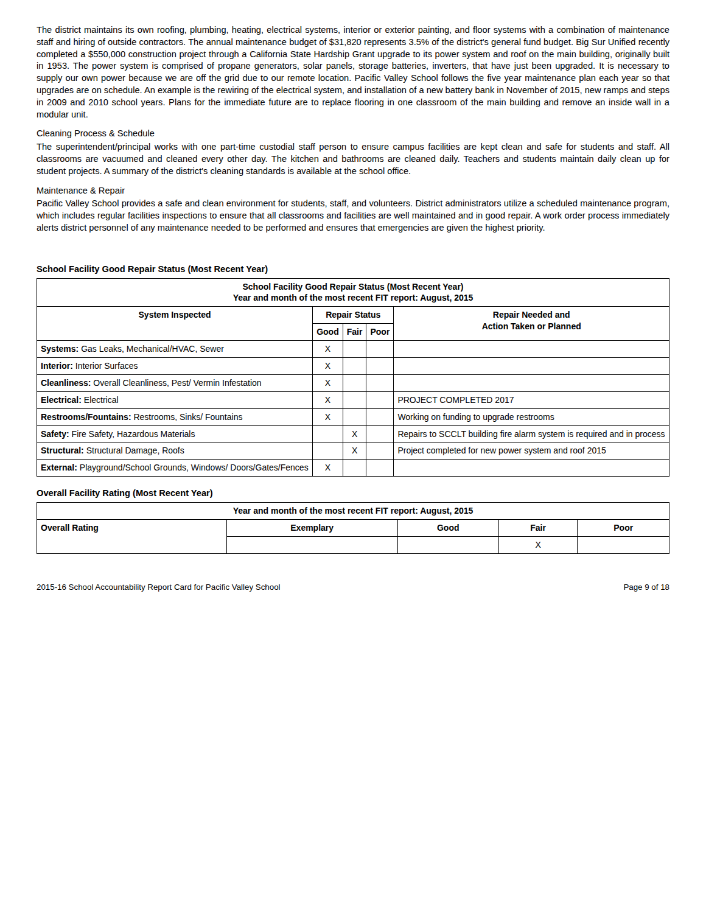The district maintains its own roofing, plumbing, heating, electrical systems, interior or exterior painting, and floor systems with a combination of maintenance staff and hiring of outside contractors. The annual maintenance budget of $31,820 represents 3.5% of the district's general fund budget. Big Sur Unified recently completed a $550,000 construction project through a California State Hardship Grant upgrade to its power system and roof on the main building, originally built in 1953. The power system is comprised of propane generators, solar panels, storage batteries, inverters, that have just been upgraded. It is necessary to supply our own power because we are off the grid due to our remote location. Pacific Valley School follows the five year maintenance plan each year so that upgrades are on schedule. An example is the rewiring of the electrical system, and installation of a new battery bank in November of 2015, new ramps and steps in 2009 and 2010 school years. Plans for the immediate future are to replace flooring in one classroom of the main building and remove an inside wall in a modular unit.
Cleaning Process & Schedule
The superintendent/principal works with one part-time custodial staff person to ensure campus facilities are kept clean and safe for students and staff. All classrooms are vacuumed and cleaned every other day. The kitchen and bathrooms are cleaned daily. Teachers and students maintain daily clean up for student projects. A summary of the district's cleaning standards is available at the school office.
Maintenance & Repair
Pacific Valley School provides a safe and clean environment for students, staff, and volunteers. District administrators utilize a scheduled maintenance program, which includes regular facilities inspections to ensure that all classrooms and facilities are well maintained and in good repair. A work order process immediately alerts district personnel of any maintenance needed to be performed and ensures that emergencies are given the highest priority.
School Facility Good Repair Status (Most Recent Year)
| School Facility Good Repair Status (Most Recent Year) Year and month of the most recent FIT report: August, 2015 |
| System Inspected | Repair Status | Repair Needed and Action Taken or Planned |
| Good | Fair | Poor |
| Systems: Gas Leaks, Mechanical/HVAC, Sewer | X | | | |
| Interior: Interior Surfaces | X | | | |
| Cleanliness: Overall Cleanliness, Pest/ Vermin Infestation | X | | | |
| Electrical: Electrical | X | | | PROJECT COMPLETED 2017 |
| Restrooms/Fountains: Restrooms, Sinks/ Fountains | X | | | Working on funding to upgrade restrooms |
| Safety: Fire Safety, Hazardous Materials | | X | | Repairs to SCCLT building fire alarm system is required and in process |
| Structural: Structural Damage, Roofs | | X | | Project completed for new power system and roof 2015 |
| External: Playground/School Grounds, Windows/ Doors/Gates/Fences | X | | | |
Overall Facility Rating (Most Recent Year)
| Year and month of the most recent FIT report: August, 2015 |
| Overall Rating | Exemplary | Good | Fair | Poor |
| | | X | |
2015-16 School Accountability Report Card for Pacific Valley School Page 9 of 18